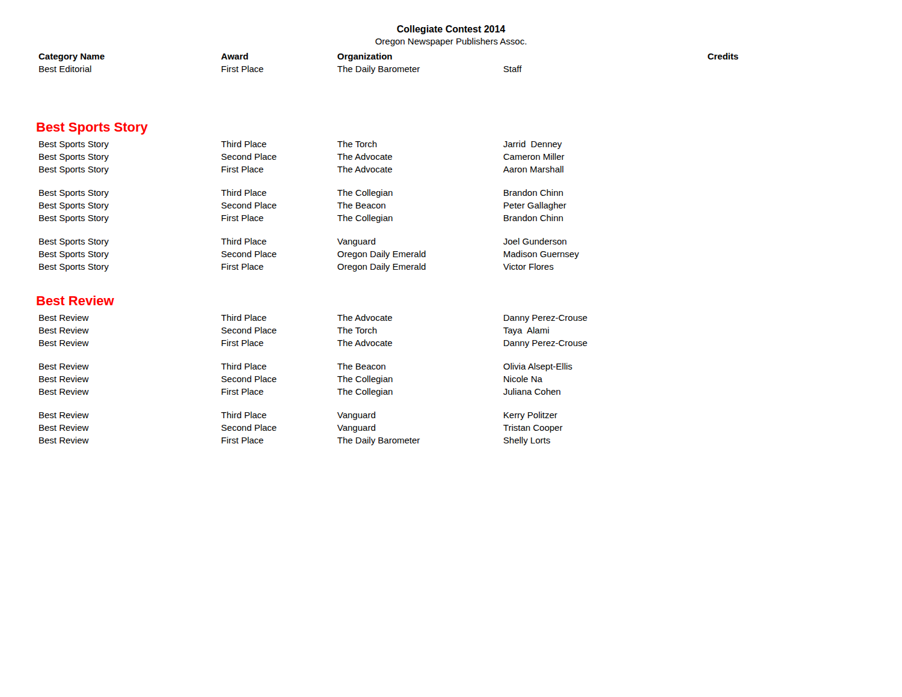Collegiate Contest 2014
Oregon Newspaper Publishers Assoc.
| Category Name | Award | Organization | | Credits |
| --- | --- | --- | --- | --- |
| Best Editorial | First Place | The Daily Barometer | Staff | |
Best Sports Story
| Best Sports Story | Third Place | The Torch | Jarrid Denney | |
| Best Sports Story | Second Place | The Advocate | Cameron Miller | |
| Best Sports Story | First Place | The Advocate | Aaron Marshall | |
| Best Sports Story | Third Place | The Collegian | Brandon Chinn | |
| Best Sports Story | Second Place | The Beacon | Peter Gallagher | |
| Best Sports Story | First Place | The Collegian | Brandon Chinn | |
| Best Sports Story | Third Place | Vanguard | Joel Gunderson | |
| Best Sports Story | Second Place | Oregon Daily Emerald | Madison Guernsey | |
| Best Sports Story | First Place | Oregon Daily Emerald | Victor Flores | |
Best Review
| Best Review | Third Place | The Advocate | Danny Perez-Crouse | |
| Best Review | Second Place | The Torch | Taya Alami | |
| Best Review | First Place | The Advocate | Danny Perez-Crouse | |
| Best Review | Third Place | The Beacon | Olivia Alsept-Ellis | |
| Best Review | Second Place | The Collegian | Nicole Na | |
| Best Review | First Place | The Collegian | Juliana Cohen | |
| Best Review | Third Place | Vanguard | Kerry Politzer | |
| Best Review | Second Place | Vanguard | Tristan Cooper | |
| Best Review | First Place | The Daily Barometer | Shelly Lorts | |